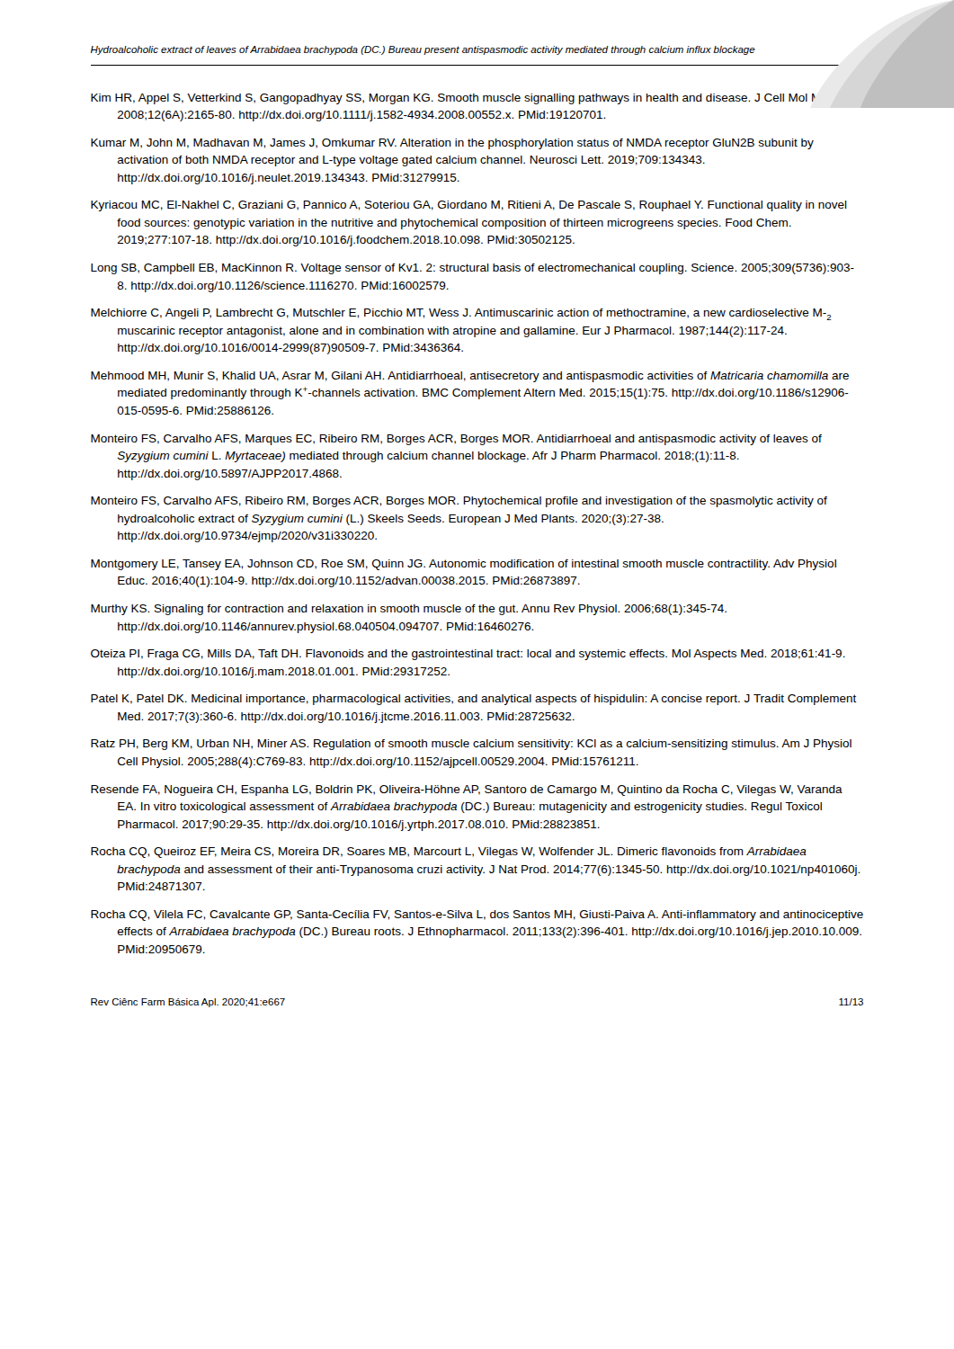Hydroalcoholic extract of leaves of Arrabidaea brachypoda (DC.) Bureau present antispasmodic activity mediated through calcium influx blockage
Kim HR, Appel S, Vetterkind S, Gangopadhyay SS, Morgan KG. Smooth muscle signalling pathways in health and disease. J Cell Mol Med. 2008;12(6A):2165-80. http://dx.doi.org/10.1111/j.1582-4934.2008.00552.x. PMid:19120701.
Kumar M, John M, Madhavan M, James J, Omkumar RV. Alteration in the phosphorylation status of NMDA receptor GluN2B subunit by activation of both NMDA receptor and L-type voltage gated calcium channel. Neurosci Lett. 2019;709:134343. http://dx.doi.org/10.1016/j.neulet.2019.134343. PMid:31279915.
Kyriacou MC, El-Nakhel C, Graziani G, Pannico A, Soteriou GA, Giordano M, Ritieni A, De Pascale S, Rouphael Y. Functional quality in novel food sources: genotypic variation in the nutritive and phytochemical composition of thirteen microgreens species. Food Chem. 2019;277:107-18. http://dx.doi.org/10.1016/j.foodchem.2018.10.098. PMid:30502125.
Long SB, Campbell EB, MacKinnon R. Voltage sensor of Kv1. 2: structural basis of electromechanical coupling. Science. 2005;309(5736):903-8. http://dx.doi.org/10.1126/science.1116270. PMid:16002579.
Melchiorre C, Angeli P, Lambrecht G, Mutschler E, Picchio MT, Wess J. Antimuscarinic action of methoctramine, a new cardioselective M-2 muscarinic receptor antagonist, alone and in combination with atropine and gallamine. Eur J Pharmacol. 1987;144(2):117-24. http://dx.doi.org/10.1016/0014-2999(87)90509-7. PMid:3436364.
Mehmood MH, Munir S, Khalid UA, Asrar M, Gilani AH. Antidiarrhoeal, antisecretory and antispasmodic activities of Matricaria chamomilla are mediated predominantly through K+-channels activation. BMC Complement Altern Med. 2015;15(1):75. http://dx.doi.org/10.1186/s12906-015-0595-6. PMid:25886126.
Monteiro FS, Carvalho AFS, Marques EC, Ribeiro RM, Borges ACR, Borges MOR. Antidiarrhoeal and antispasmodic activity of leaves of Syzygium cumini L. Myrtaceae) mediated through calcium channel blockage. Afr J Pharm Pharmacol. 2018;(1):11-8. http://dx.doi.org/10.5897/AJPP2017.4868.
Monteiro FS, Carvalho AFS, Ribeiro RM, Borges ACR, Borges MOR. Phytochemical profile and investigation of the spasmolytic activity of hydroalcoholic extract of Syzygium cumini (L.) Skeels Seeds. European J Med Plants. 2020;(3):27-38. http://dx.doi.org/10.9734/ejmp/2020/v31i330220.
Montgomery LE, Tansey EA, Johnson CD, Roe SM, Quinn JG. Autonomic modification of intestinal smooth muscle contractility. Adv Physiol Educ. 2016;40(1):104-9. http://dx.doi.org/10.1152/advan.00038.2015. PMid:26873897.
Murthy KS. Signaling for contraction and relaxation in smooth muscle of the gut. Annu Rev Physiol. 2006;68(1):345-74. http://dx.doi.org/10.1146/annurev.physiol.68.040504.094707. PMid:16460276.
Oteiza PI, Fraga CG, Mills DA, Taft DH. Flavonoids and the gastrointestinal tract: local and systemic effects. Mol Aspects Med. 2018;61:41-9. http://dx.doi.org/10.1016/j.mam.2018.01.001. PMid:29317252.
Patel K, Patel DK. Medicinal importance, pharmacological activities, and analytical aspects of hispidulin: A concise report. J Tradit Complement Med. 2017;7(3):360-6. http://dx.doi.org/10.1016/j.jtcme.2016.11.003. PMid:28725632.
Ratz PH, Berg KM, Urban NH, Miner AS. Regulation of smooth muscle calcium sensitivity: KCl as a calcium-sensitizing stimulus. Am J Physiol Cell Physiol. 2005;288(4):C769-83. http://dx.doi.org/10.1152/ajpcell.00529.2004. PMid:15761211.
Resende FA, Nogueira CH, Espanha LG, Boldrin PK, Oliveira-Höhne AP, Santoro de Camargo M, Quintino da Rocha C, Vilegas W, Varanda EA. In vitro toxicological assessment of Arrabidaea brachypoda (DC.) Bureau: mutagenicity and estrogenicity studies. Regul Toxicol Pharmacol. 2017;90:29-35. http://dx.doi.org/10.1016/j.yrtph.2017.08.010. PMid:28823851.
Rocha CQ, Queiroz EF, Meira CS, Moreira DR, Soares MB, Marcourt L, Vilegas W, Wolfender JL. Dimeric flavonoids from Arrabidaea brachypoda and assessment of their anti-Trypanosoma cruzi activity. J Nat Prod. 2014;77(6):1345-50. http://dx.doi.org/10.1021/np401060j. PMid:24871307.
Rocha CQ, Vilela FC, Cavalcante GP, Santa-Cecília FV, Santos-e-Silva L, dos Santos MH, Giusti-Paiva A. Anti-inflammatory and antinociceptive effects of Arrabidaea brachypoda (DC.) Bureau roots. J Ethnopharmacol. 2011;133(2):396-401. http://dx.doi.org/10.1016/j.jep.2010.10.009. PMid:20950679.
Rev Ciênc Farm Básica Apl. 2020;41:e667 11/13